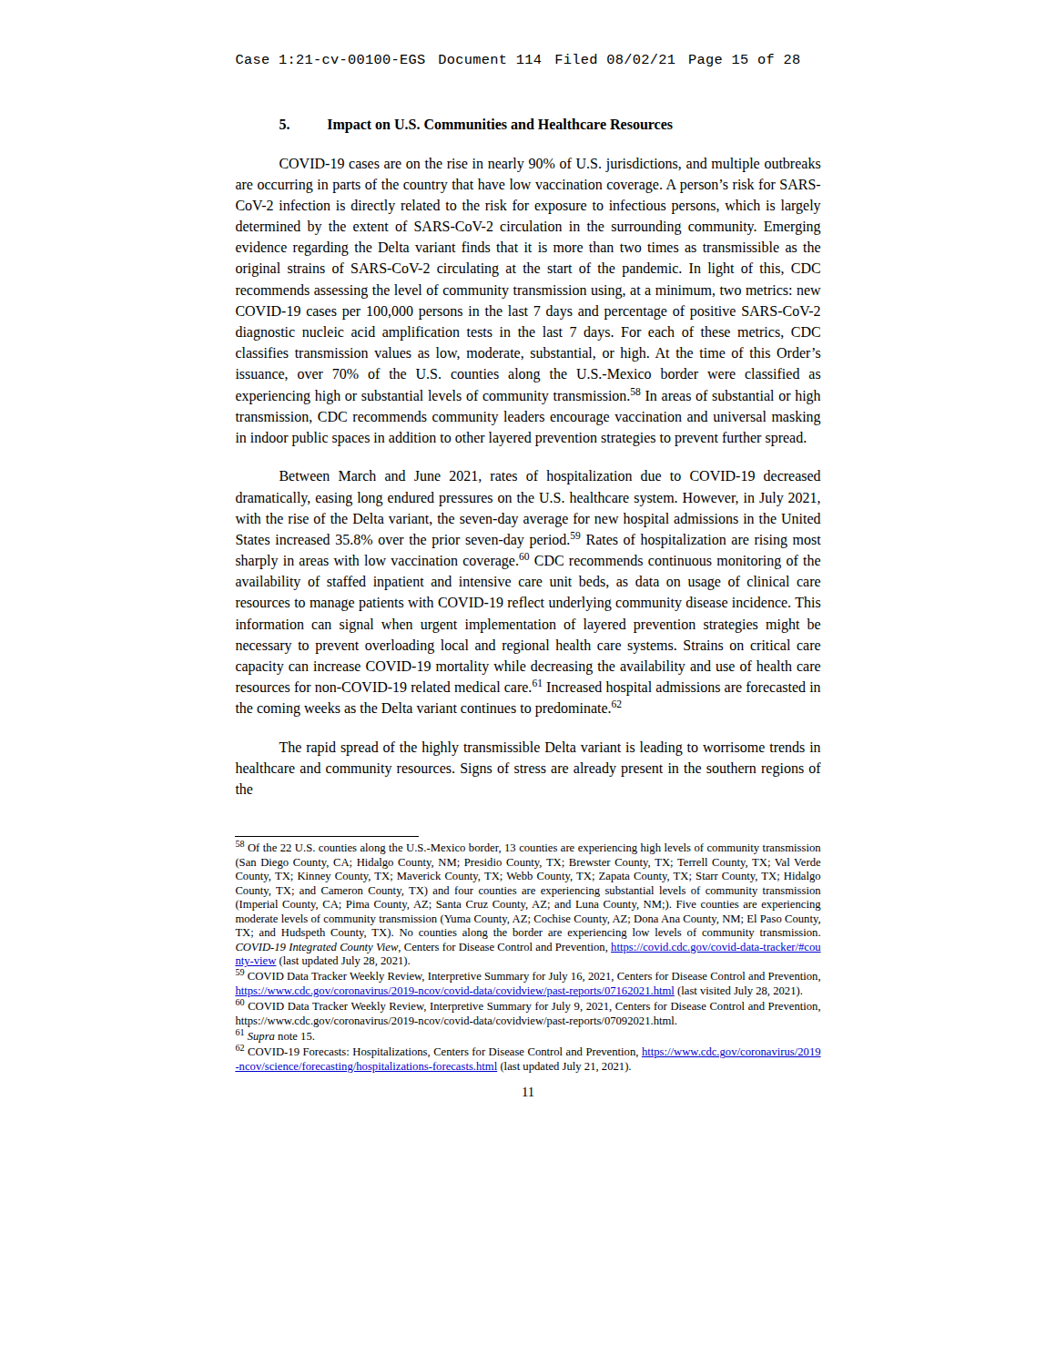Case 1:21-cv-00100-EGS Document 114 Filed 08/02/21 Page 15 of 28
5. Impact on U.S. Communities and Healthcare Resources
COVID-19 cases are on the rise in nearly 90% of U.S. jurisdictions, and multiple outbreaks are occurring in parts of the country that have low vaccination coverage. A person’s risk for SARS-CoV-2 infection is directly related to the risk for exposure to infectious persons, which is largely determined by the extent of SARS-CoV-2 circulation in the surrounding community. Emerging evidence regarding the Delta variant finds that it is more than two times as transmissible as the original strains of SARS-CoV-2 circulating at the start of the pandemic. In light of this, CDC recommends assessing the level of community transmission using, at a minimum, two metrics: new COVID-19 cases per 100,000 persons in the last 7 days and percentage of positive SARS-CoV-2 diagnostic nucleic acid amplification tests in the last 7 days. For each of these metrics, CDC classifies transmission values as low, moderate, substantial, or high. At the time of this Order’s issuance, over 70% of the U.S. counties along the U.S.-Mexico border were classified as experiencing high or substantial levels of community transmission.58 In areas of substantial or high transmission, CDC recommends community leaders encourage vaccination and universal masking in indoor public spaces in addition to other layered prevention strategies to prevent further spread.
Between March and June 2021, rates of hospitalization due to COVID-19 decreased dramatically, easing long endured pressures on the U.S. healthcare system. However, in July 2021, with the rise of the Delta variant, the seven-day average for new hospital admissions in the United States increased 35.8% over the prior seven-day period.59 Rates of hospitalization are rising most sharply in areas with low vaccination coverage.60 CDC recommends continuous monitoring of the availability of staffed inpatient and intensive care unit beds, as data on usage of clinical care resources to manage patients with COVID-19 reflect underlying community disease incidence. This information can signal when urgent implementation of layered prevention strategies might be necessary to prevent overloading local and regional health care systems. Strains on critical care capacity can increase COVID-19 mortality while decreasing the availability and use of health care resources for non-COVID-19 related medical care.61 Increased hospital admissions are forecasted in the coming weeks as the Delta variant continues to predominate.62
The rapid spread of the highly transmissible Delta variant is leading to worrisome trends in healthcare and community resources. Signs of stress are already present in the southern regions of the
58 Of the 22 U.S. counties along the U.S.-Mexico border, 13 counties are experiencing high levels of community transmission (San Diego County, CA; Hidalgo County, NM; Presidio County, TX; Brewster County, TX; Terrell County, TX; Val Verde County, TX; Kinney County, TX; Maverick County, TX; Webb County, TX; Zapata County, TX; Starr County, TX; Hidalgo County, TX; and Cameron County, TX) and four counties are experiencing substantial levels of community transmission (Imperial County, CA; Pima County, AZ; Santa Cruz County, AZ; and Luna County, NM;). Five counties are experiencing moderate levels of community transmission (Yuma County, AZ; Cochise County, AZ; Dona Ana County, NM; El Paso County, TX; and Hudspeth County, TX). No counties along the border are experiencing low levels of community transmission. COVID-19 Integrated County View, Centers for Disease Control and Prevention, https://covid.cdc.gov/covid-data-tracker/#county-view (last updated July 28, 2021).
59 COVID Data Tracker Weekly Review, Interpretive Summary for July 16, 2021, Centers for Disease Control and Prevention, https://www.cdc.gov/coronavirus/2019-ncov/covid-data/covidview/past-reports/07162021.html (last visited July 28, 2021).
60 COVID Data Tracker Weekly Review, Interpretive Summary for July 9, 2021, Centers for Disease Control and Prevention, https://www.cdc.gov/coronavirus/2019-ncov/covid-data/covidview/past-reports/07092021.html.
61 Supra note 15.
62 COVID-19 Forecasts: Hospitalizations, Centers for Disease Control and Prevention, https://www.cdc.gov/coronavirus/2019-ncov/science/forecasting/hospitalizations-forecasts.html (last updated July 21, 2021).
11